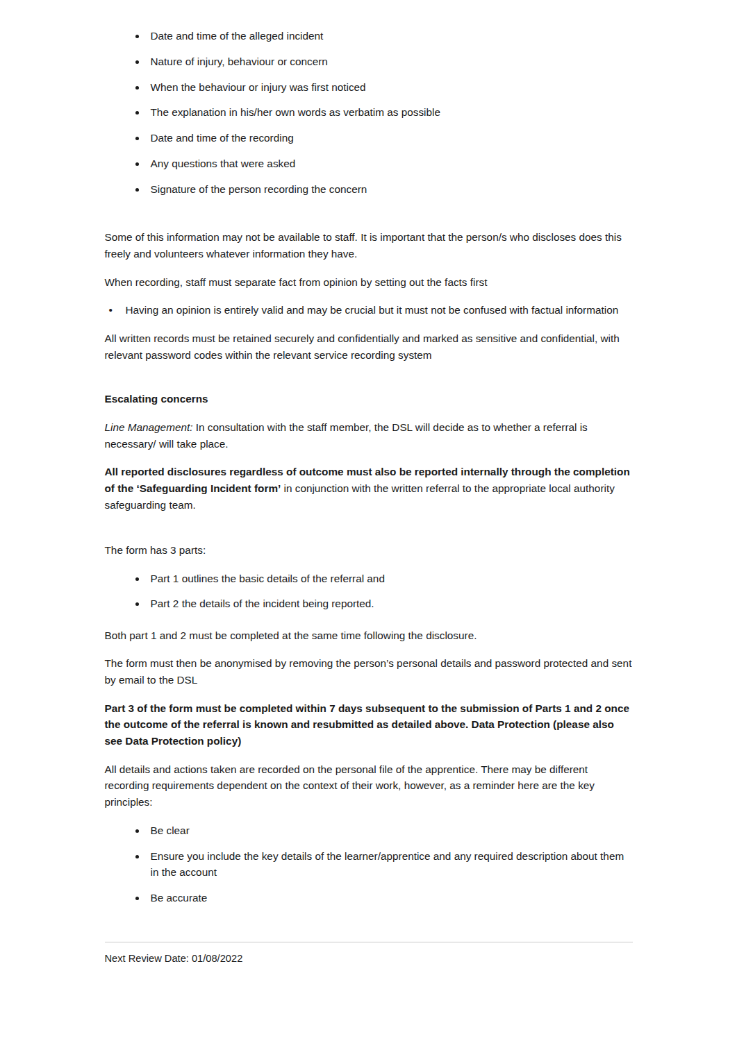Date and time of the alleged incident
Nature of injury, behaviour or concern
When the behaviour or injury was first noticed
The explanation in his/her own words as verbatim as possible
Date and time of the recording
Any questions that were asked
Signature of the person recording the concern
Some of this information may not be available to staff. It is important that the person/s who discloses does this freely and volunteers whatever information they have.
When recording, staff must separate fact from opinion by setting out the facts first
Having an opinion is entirely valid and may be crucial but it must not be confused with factual information
All written records must be retained securely and confidentially and marked as sensitive and confidential, with relevant password codes within the relevant service recording system
Escalating concerns
Line Management: In consultation with the staff member, the DSL will decide as to whether a referral is necessary/ will take place.
All reported disclosures regardless of outcome must also be reported internally through the completion of the ‘Safeguarding Incident form’ in conjunction with the written referral to the appropriate local authority safeguarding team.
The form has 3 parts:
Part 1 outlines the basic details of the referral and
Part 2 the details of the incident being reported.
Both part 1 and 2 must be completed at the same time following the disclosure.
The form must then be anonymised by removing the person’s personal details and password protected and sent by email to the DSL
Part 3 of the form must be completed within 7 days subsequent to the submission of Parts 1 and 2 once the outcome of the referral is known and resubmitted as detailed above. Data Protection (please also see Data Protection policy)
All details and actions taken are recorded on the personal file of the apprentice. There may be different recording requirements dependent on the context of their work, however, as a reminder here are the key principles:
Be clear
Ensure you include the key details of the learner/apprentice and any required description about them in the account
Be accurate
Next Review Date: 01/08/2022